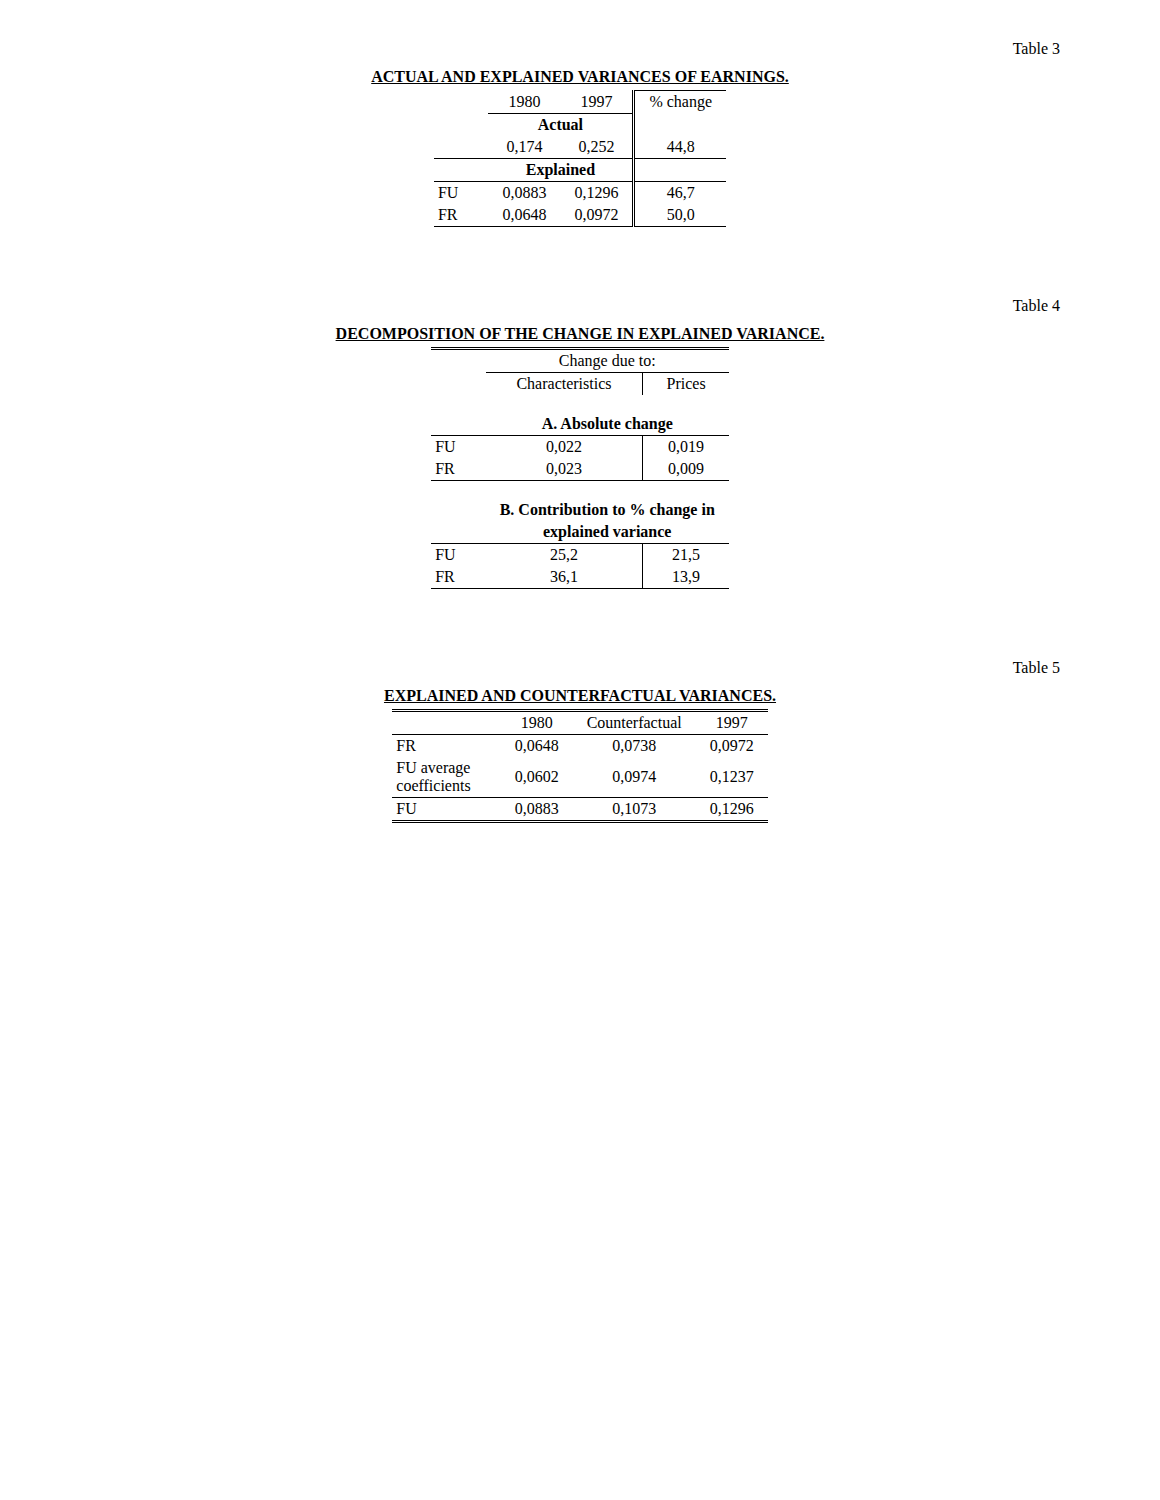Table 3
ACTUAL AND EXPLAINED VARIANCES OF EARNINGS.
| | 1980 | 1997 | % change |
| | Actual | |
| | 0,174 | 0,252 | 44,8 |
| | Explained | |
| FU | 0,0883 | 0,1296 | 46,7 |
| FR | 0,0648 | 0,0972 | 50,0 |
Table 4
DECOMPOSITION OF THE CHANGE IN EXPLAINED VARIANCE.
| | Change due to: |
| | Characteristics | Prices |
| | A. Absolute change |
| FU | 0,022 | 0,019 |
| FR | 0,023 | 0,009 |
| | B. Contribution to % change in |
| | explained variance |
| FU | 25,2 | 21,5 |
| FR | 36,1 | 13,9 |
Table 5
EXPLAINED AND COUNTERFACTUAL VARIANCES.
| | 1980 | Counterfactual | 1997 |
| FR | 0,0648 | 0,0738 | 0,0972 |
| FU average coefficients | 0,0602 | 0,0974 | 0,1237 |
| FU | 0,0883 | 0,1073 | 0,1296 |